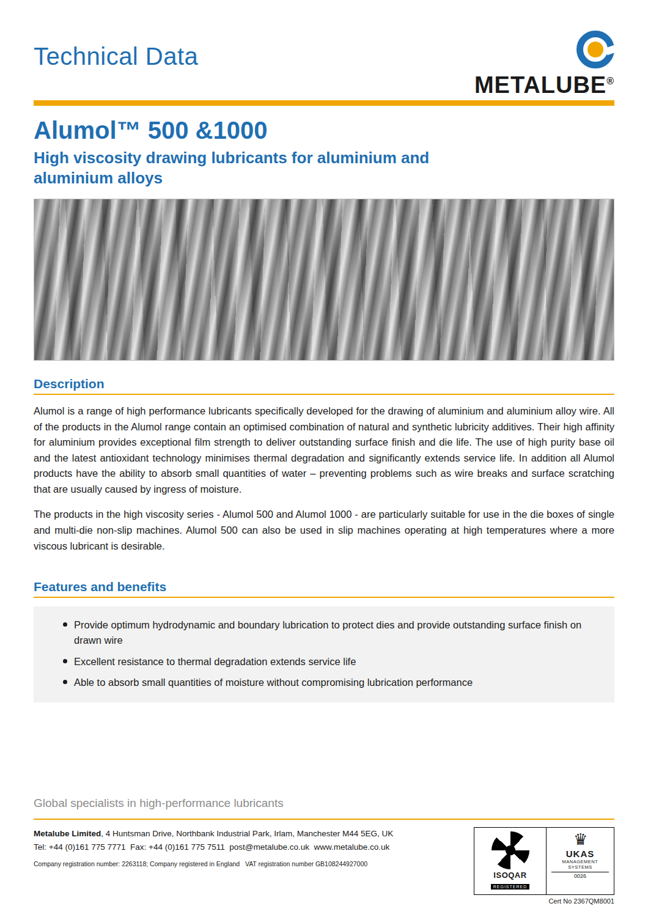Technical Data
METALUBE®
Alumol™ 500 &1000
High viscosity drawing lubricants for aluminium and
aluminium alloys
Description
Alumol is a range of high performance lubricants specifically developed for the drawing of aluminium and aluminium alloy wire. All of the products in the Alumol range contain an optimised combination of natural and synthetic lubricity additives. Their high affinity for aluminium provides exceptional film strength to deliver outstanding surface finish and die life. The use of high purity base oil and the latest antioxidant technology minimises thermal degradation and significantly extends service life. In addition all Alumol products have the ability to absorb small quantities of water – preventing problems such as wire breaks and surface scratching that are usually caused by ingress of moisture.
The products in the high viscosity series - Alumol 500 and Alumol 1000 - are particularly suitable for use in the die boxes of single and multi-die non-slip machines. Alumol 500 can also be used in slip machines operating at high temperatures where a more viscous lubricant is desirable.
Features and benefits
Provide optimum hydrodynamic and boundary lubrication to protect dies and provide outstanding surface finish on drawn wire
Excellent resistance to thermal degradation extends service life
Able to absorb small quantities of moisture without compromising lubrication performance
Global specialists in high-performance lubricants
Metalube Limited, 4 Huntsman Drive, Northbank Industrial Park, Irlam, Manchester M44 5EG, UK
Tel: +44 (0)161 775 7771 Fax: +44 (0)161 775 7511 post@metalube.co.uk www.metalube.co.uk
Company registration number: 2263118; Company registered in England VAT registration number GB108244927000
ISOQAR
REGISTERED
♛
UKAS
MANAGEMENT
SYSTEMS
0026
Cert No 2367QM8001